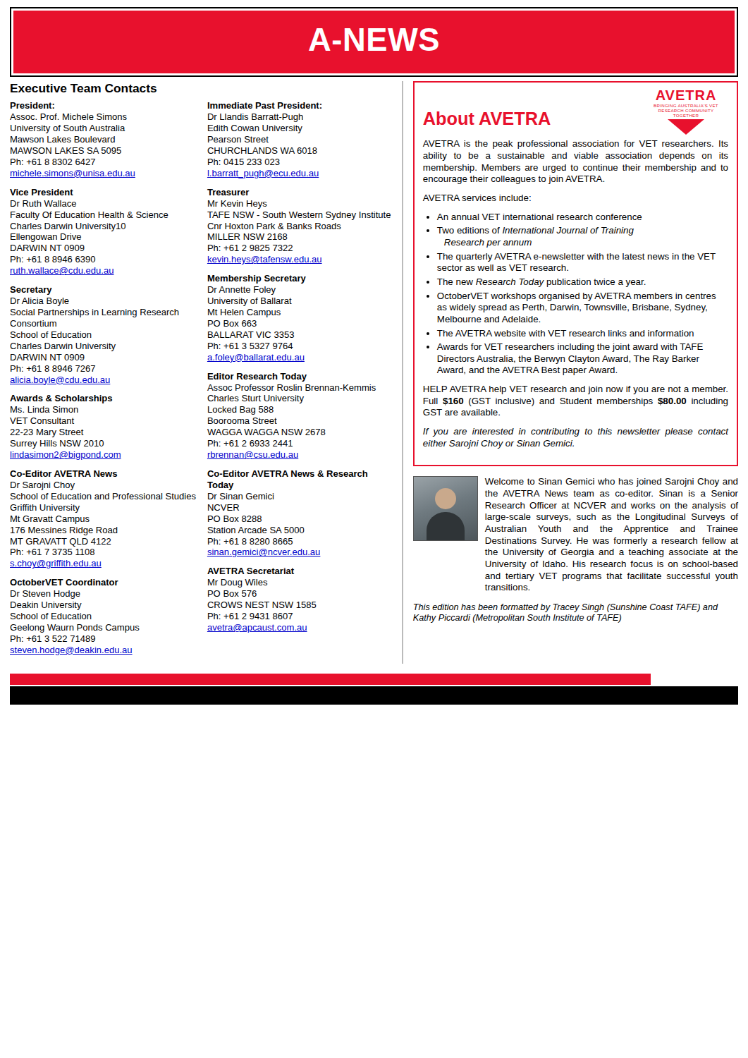A-NEWS
Executive Team Contacts
President:
Assoc. Prof. Michele Simons
University of South Australia
Mawson Lakes Boulevard
MAWSON LAKES SA 5095
Ph: +61 8 8302 6427
michele.simons@unisa.edu.au
Vice President
Dr Ruth Wallace
Faculty Of Education Health & Science
Charles Darwin University10
Ellengowan Drive
DARWIN NT 0909
Ph: +61 8 8946 6390
ruth.wallace@cdu.edu.au
Secretary
Dr Alicia Boyle
Social Partnerships in Learning Research Consortium
School of Education
Charles Darwin University
DARWIN NT 0909
Ph: +61 8 8946 7267
alicia.boyle@cdu.edu.au
Awards & Scholarships
Ms. Linda Simon
VET Consultant
22-23 Mary Street
Surrey Hills NSW 2010
lindasimon2@bigpond.com
Co-Editor AVETRA News
Dr Sarojni Choy
School of Education and Professional Studies
Griffith University
Mt Gravatt Campus
176 Messines Ridge Road
MT GRAVATT QLD 4122
Ph: +61 7 3735 1108
s.choy@griffith.edu.au
OctoberVET Coordinator
Dr Steven Hodge
Deakin University
School of Education
Geelong Waurn Ponds Campus
Ph: +61 3 522 71489
steven.hodge@deakin.edu.au
Immediate Past President:
Dr Llandis Barratt-Pugh
Edith Cowan University
Pearson Street
CHURCHLANDS WA 6018
Ph: 0415 233 023
l.barratt_pugh@ecu.edu.au
Treasurer
Mr Kevin Heys
TAFE NSW - South Western Sydney Institute
Cnr Hoxton Park & Banks Roads
MILLER NSW 2168
Ph: +61 2 9825 7322
kevin.heys@tafensw.edu.au
Membership Secretary
Dr Annette Foley
University of Ballarat
Mt Helen Campus
PO Box 663
BALLARAT VIC 3353
Ph: +61 3 5327 9764
a.foley@ballarat.edu.au
Editor Research Today
Assoc Professor Roslin Brennan-Kemmis Charles Sturt University
Locked Bag 588
Boorooma Street
WAGGA WAGGA NSW 2678
Ph: +61 2 6933 2441
rbrennan@csu.edu.au
Co-Editor AVETRA News & Research Today
Dr Sinan Gemici
NCVER
PO Box 8288
Station Arcade SA 5000
Ph: +61 8 8280 8665
sinan.gemici@ncver.edu.au
AVETRA Secretariat
Mr Doug Wiles
PO Box 576
CROWS NEST NSW 1585
Ph: +61 2 9431 8607
avetra@apcaust.com.au
AVETRA
BRINGING AUSTRALIA'S VET
RESEARCH COMMUNITY
TOGETHER
About AVETRA
AVETRA is the peak professional association for VET researchers. Its ability to be a sustainable and viable association depends on its membership. Members are urged to continue their membership and to encourage their colleagues to join AVETRA.
AVETRA services include:
An annual VET international research conference
Two editions of International Journal of Training Research per annum
The quarterly AVETRA e-newsletter with the latest news in the VET sector as well as VET research.
The new Research Today publication twice a year.
OctoberVET workshops organised by AVETRA members in centres as widely spread as Perth, Darwin, Townsville, Brisbane, Sydney, Melbourne and Adelaide.
The AVETRA website with VET research links and information
Awards for VET researchers including the joint award with TAFE Directors Australia, the Berwyn Clayton Award, The Ray Barker Award, and the AVETRA Best paper Award.
HELP AVETRA help VET research and join now if you are not a member. Full $160 (GST inclusive) and Student memberships $80.00 including GST are available.
If you are interested in contributing to this newsletter please contact either Sarojni Choy or Sinan Gemici.
Welcome to Sinan Gemici who has joined Sarojni Choy and the AVETRA News team as co-editor. Sinan is a Senior Research Officer at NCVER and works on the analysis of large-scale surveys, such as the Longitudinal Surveys of Australian Youth and the Apprentice and Trainee Destinations Survey. He was formerly a research fellow at the University of Georgia and a teaching associate at the University of Idaho. His research focus is on school-based and tertiary VET programs that facilitate successful youth transitions.
This edition has been formatted by Tracey Singh (Sunshine Coast TAFE) and Kathy Piccardi (Metropolitan South Institute of TAFE)